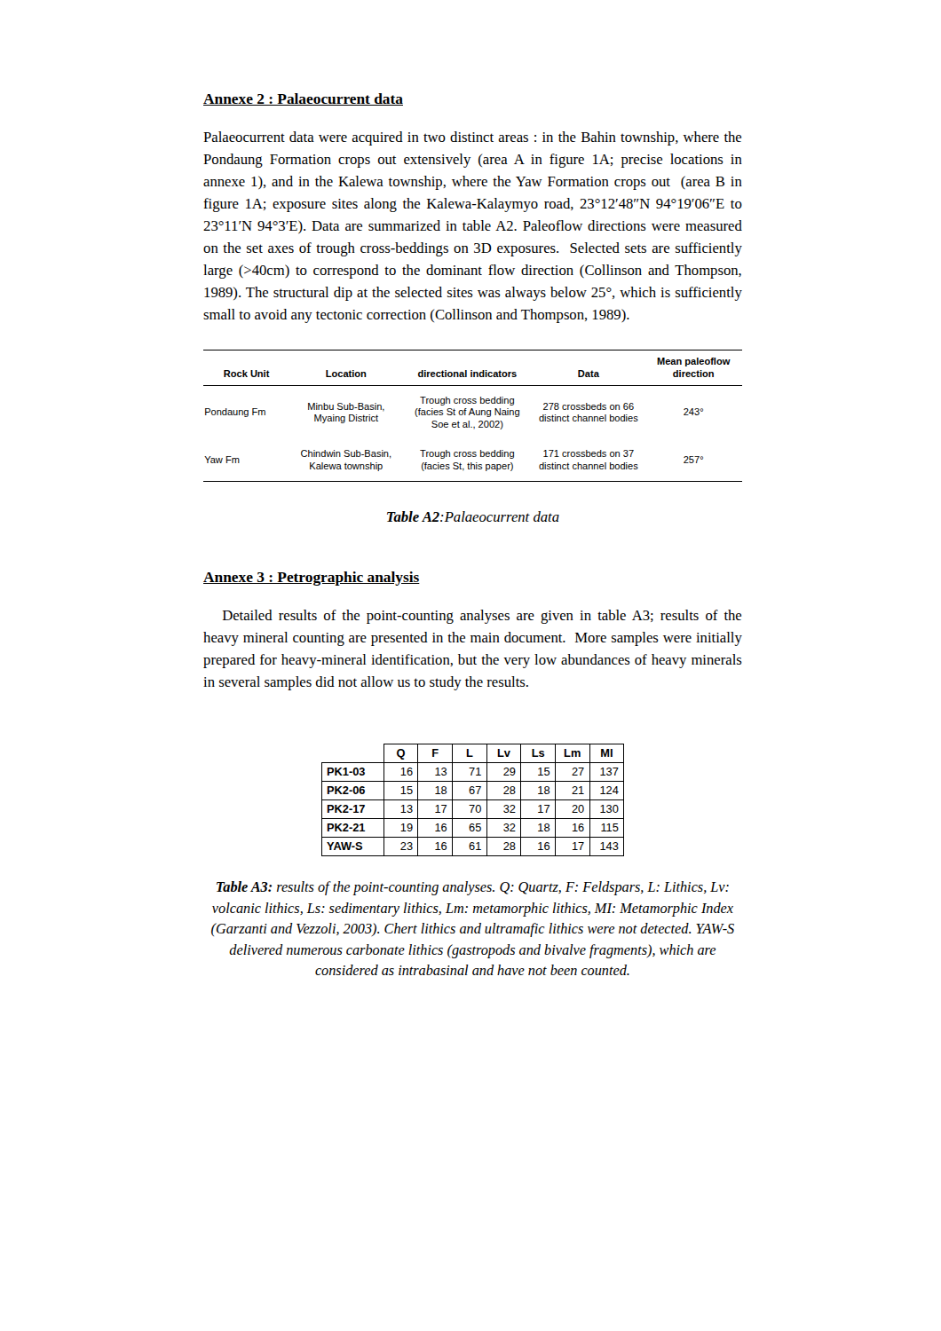Annexe 2 : Palaeocurrent data
Palaeocurrent data were acquired in two distinct areas : in the Bahin township, where the Pondaung Formation crops out extensively (area A in figure 1A; precise locations in annexe 1), and in the Kalewa township, where the Yaw Formation crops out (area B in figure 1A; exposure sites along the Kalewa-Kalaymyo road, 23°12′48″N 94°19′06″E to 23°11′N 94°3′E). Data are summarized in table A2. Paleoflow directions were measured on the set axes of trough cross-beddings on 3D exposures. Selected sets are sufficiently large (>40cm) to correspond to the dominant flow direction (Collinson and Thompson, 1989). The structural dip at the selected sites was always below 25°, which is sufficiently small to avoid any tectonic correction (Collinson and Thompson, 1989).
| Rock Unit | Location | directional indicators | Data | Mean paleoflow direction |
| --- | --- | --- | --- | --- |
| Pondaung Fm | Minbu Sub-Basin, Myaing District | Trough cross bedding (facies St of Aung Naing Soe et al., 2002) | 278 crossbeds on 66 distinct channel bodies | 243° |
| Yaw Fm | Chindwin Sub-Basin, Kalewa township | Trough cross bedding (facies St, this paper) | 171 crossbeds on 37 distinct channel bodies | 257° |
Table A2:Palaeocurrent data
Annexe 3 : Petrographic analysis
Detailed results of the point-counting analyses are given in table A3; results of the heavy mineral counting are presented in the main document. More samples were initially prepared for heavy-mineral identification, but the very low abundances of heavy minerals in several samples did not allow us to study the results.
| | Q | F | L | Lv | Ls | Lm | MI |
| --- | --- | --- | --- | --- | --- | --- | --- |
| PK1-03 | 16 | 13 | 71 | 29 | 15 | 27 | 137 |
| PK2-06 | 15 | 18 | 67 | 28 | 18 | 21 | 124 |
| PK2-17 | 13 | 17 | 70 | 32 | 17 | 20 | 130 |
| PK2-21 | 19 | 16 | 65 | 32 | 18 | 16 | 115 |
| YAW-S | 23 | 16 | 61 | 28 | 16 | 17 | 143 |
Table A3: results of the point-counting analyses. Q: Quartz, F: Feldspars, L: Lithics, Lv: volcanic lithics, Ls: sedimentary lithics, Lm: metamorphic lithics, MI: Metamorphic Index (Garzanti and Vezzoli, 2003). Chert lithics and ultramafic lithics were not detected. YAW-S delivered numerous carbonate lithics (gastropods and bivalve fragments), which are considered as intrabasinal and have not been counted.